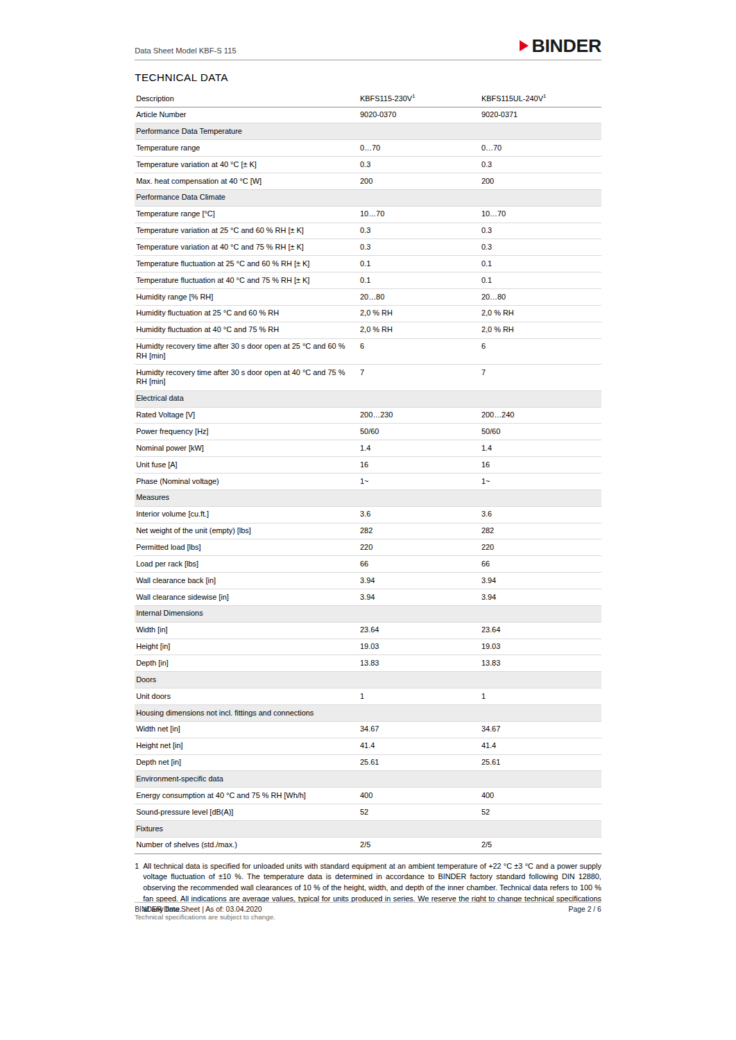Data Sheet Model KBF-S 115
BINDER
TECHNICAL DATA
| Description | KBFS115-230V 1 | KBFS115UL-240V 1 |
| --- | --- | --- |
| Article Number | 9020-0370 | 9020-0371 |
| Performance Data Temperature |
| Temperature range | 0…70 | 0…70 |
| Temperature variation at 40 °C [± K] | 0.3 | 0.3 |
| Max. heat compensation at 40 °C [W] | 200 | 200 |
| Performance Data Climate |
| Temperature range [°C] | 10…70 | 10…70 |
| Temperature variation at 25 °C and 60 % RH [± K] | 0.3 | 0.3 |
| Temperature variation at 40 °C and 75 % RH [± K] | 0.3 | 0.3 |
| Temperature fluctuation at 25 °C and 60 % RH [± K] | 0.1 | 0.1 |
| Temperature fluctuation at 40 °C and 75 % RH [± K] | 0.1 | 0.1 |
| Humidity range [% RH] | 20…80 | 20…80 |
| Humidity fluctuation at 25 °C and 60 % RH | 2,0 % RH | 2,0 % RH |
| Humidity fluctuation at 40 °C and 75 % RH | 2,0 % RH | 2,0 % RH |
| Humidty recovery time after 30 s door open at 25 °C and 60 % RH [min] | 6 | 6 |
| Humidty recovery time after 30 s door open at 40 °C and 75 % RH [min] | 7 | 7 |
| Electrical data |
| Rated Voltage [V] | 200…230 | 200…240 |
| Power frequency [Hz] | 50/60 | 50/60 |
| Nominal power [kW] | 1.4 | 1.4 |
| Unit fuse [A] | 16 | 16 |
| Phase (Nominal voltage) | 1~ | 1~ |
| Measures |
| Interior volume [cu.ft.] | 3.6 | 3.6 |
| Net weight of the unit (empty) [lbs] | 282 | 282 |
| Permitted load [lbs] | 220 | 220 |
| Load per rack [lbs] | 66 | 66 |
| Wall clearance back [in] | 3.94 | 3.94 |
| Wall clearance sidewise [in] | 3.94 | 3.94 |
| Internal Dimensions |
| Width [in] | 23.64 | 23.64 |
| Height [in] | 19.03 | 19.03 |
| Depth [in] | 13.83 | 13.83 |
| Doors |
| Unit doors | 1 | 1 |
| Housing dimensions not incl. fittings and connections |
| Width net [in] | 34.67 | 34.67 |
| Height net [in] | 41.4 | 41.4 |
| Depth net [in] | 25.61 | 25.61 |
| Environment-specific data |
| Energy consumption at 40 °C and 75 % RH [Wh/h] | 400 | 400 |
| Sound-pressure level [dB(A)] | 52 | 52 |
| Fixtures |
| Number of shelves (std./max.) | 2/5 | 2/5 |
1 All technical data is specified for unloaded units with standard equipment at an ambient temperature of +22 °C ±3 °C and a power supply voltage fluctuation of ±10 %. The temperature data is determined in accordance to BINDER factory standard following DIN 12880, observing the recommended wall clearances of 10 % of the height, width, and depth of the inner chamber. Technical data refers to 100 % fan speed. All indications are average values, typical for units produced in series. We reserve the right to change technical specifications at any time.
BINDER Data Sheet | As of: 03.04.2020
Technical specifications are subject to change.
Page 2 / 6